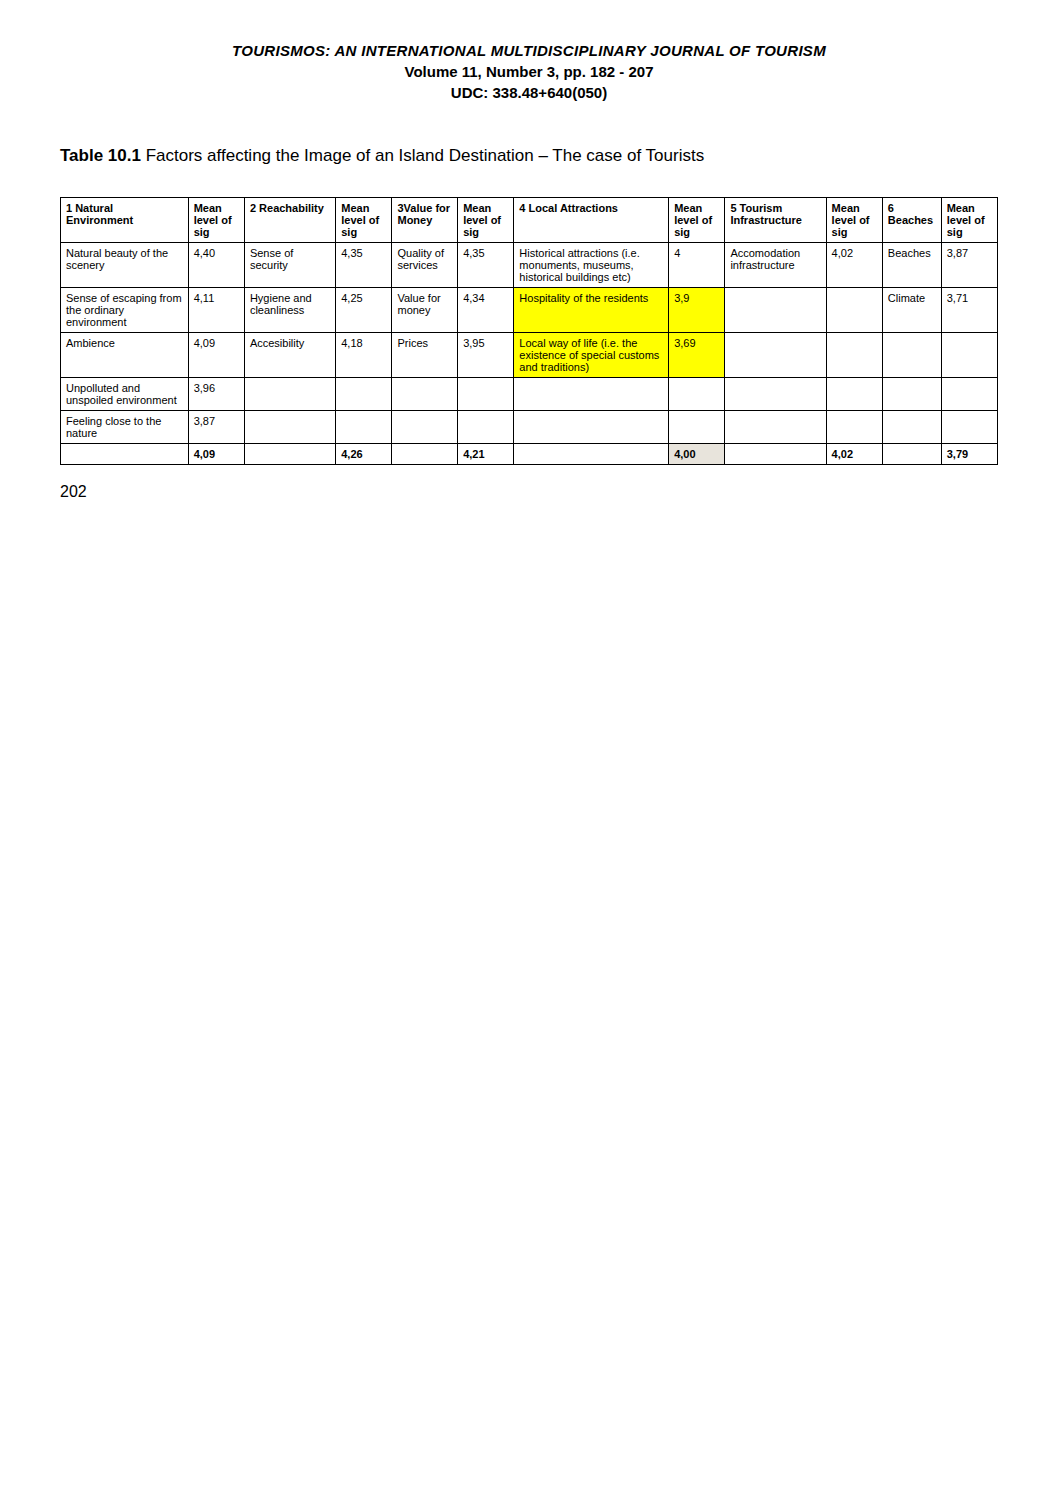TOURISMOS: AN INTERNATIONAL MULTIDISCIPLINARY JOURNAL OF TOURISM
Volume 11, Number 3, pp. 182 - 207
UDC: 338.48+640(050)
Table 10.1 Factors affecting the Image of an Island Destination – The case of Tourists
| 1 Natural Environment | Mean level of sig | 2 Reachability | Mean level of sig | 3Value for Money | Mean level of sig | 4 Local Attractions | Mean level of sig | 5 Tourism Infrastructure | Mean level of sig | 6 Beaches | Mean level of sig |
| --- | --- | --- | --- | --- | --- | --- | --- | --- | --- | --- | --- |
| Natural beauty of the scenery | 4,40 | Sense of security | 4,35 | Quality of services | 4,35 | Historical attractions (i.e. monuments, museums, historical buildings etc) | 4 | Accomodation infrastructure | 4,02 | Beaches | 3,87 |
| Sense of escaping from the ordinary environment | 4,11 | Hygiene and cleanliness | 4,25 | Value for money | 4,34 | Hospitality of the residents | 3,9 | | | Climate | 3,71 |
| Ambience | 4,09 | Accesibility | 4,18 | Prices | 3,95 | Local way of life (i.e. the existence of special customs and traditions) | 3,69 | | | | |
| Unpolluted and unspoiled environment | 3,96 | | | | | | | | | | |
| Feeling close to the nature | 3,87 | | | | | | | | | | |
| | 4,09 | | 4,26 | | 4,21 | | 4,00 | | 4,02 | | 3,79 |
202